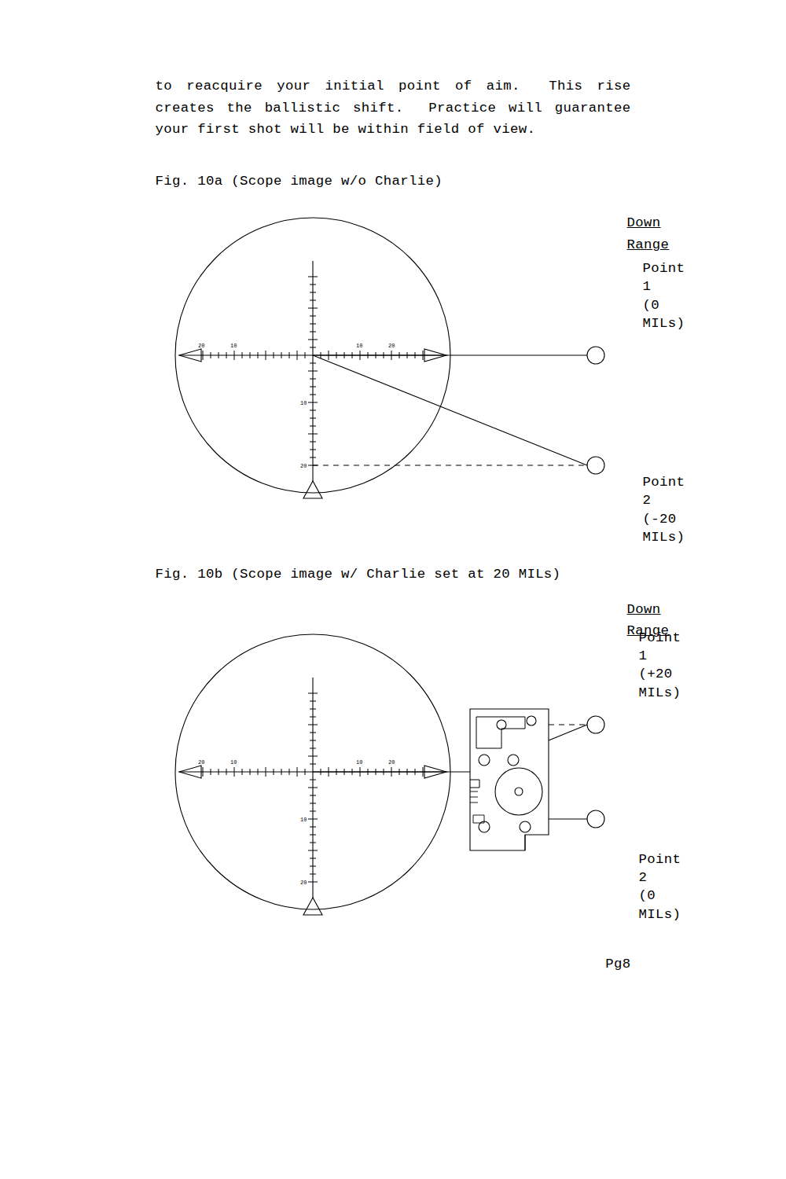to reacquire your initial point of aim. This rise creates the ballistic shift. Practice will guarantee your first shot will be within field of view.
Fig. 10a (Scope image w/o Charlie)
Down Range Point 1
(0 MILs) Point 2
(-20 MILs) 20 10 10 20 10 20
Fig. 10b (Scope image w/ Charlie set at 20 MILs)
Down Range Point 1
(+20 MILs) Point 2
(0 MILs) 20 10 10 20 10 20
Pg8